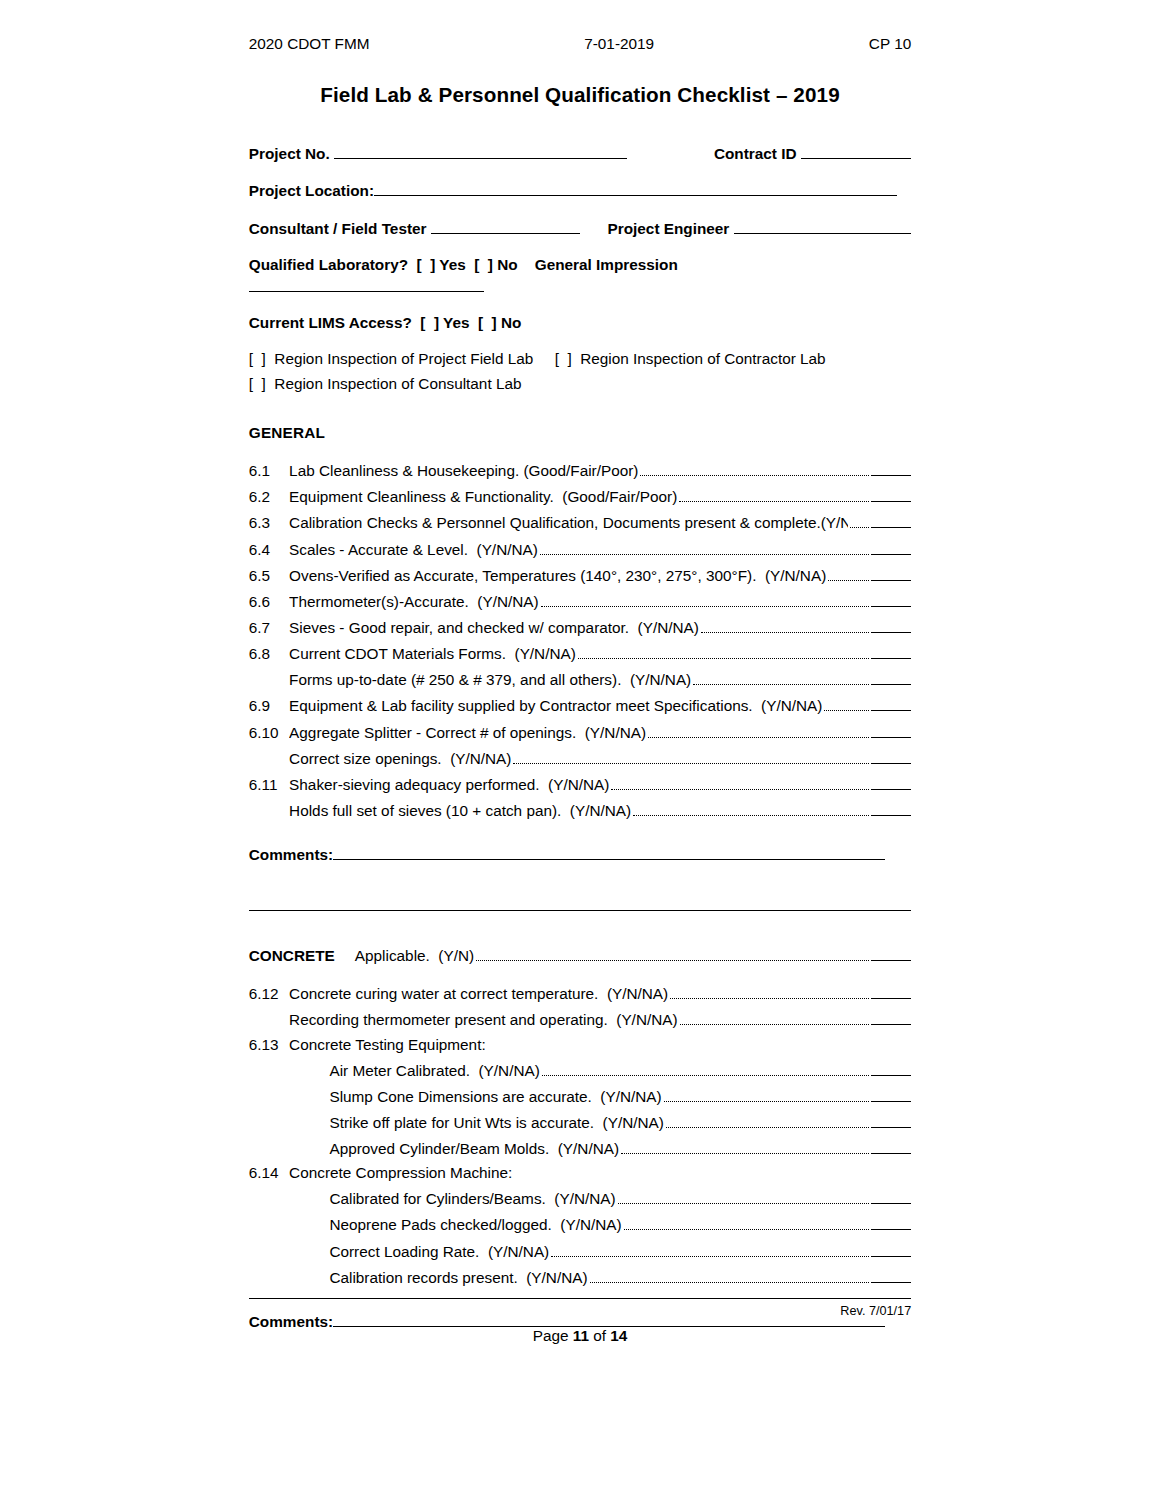2020 CDOT FMM
7-01-2019
CP 10
Field Lab & Personnel Qualification Checklist – 2019
Project No.
Contract ID
Project Location:
Consultant / Field Tester
Project Engineer
Qualified Laboratory? [ ] Yes [ ] No General Impression
Current LIMS Access? [ ] Yes [ ] No
[ ] Region Inspection of Project Field Lab [ ] Region Inspection of Contractor Lab
[ ] Region Inspection of Consultant Lab
GENERAL
6.1 Lab Cleanliness & Housekeeping. (Good/Fair/Poor)
6.2 Equipment Cleanliness & Functionality. (Good/Fair/Poor)
6.3 Calibration Checks & Personnel Qualification, Documents present & complete.(Y/N/NA)
6.4 Scales - Accurate & Level. (Y/N/NA)
6.5 Ovens-Verified as Accurate, Temperatures (140°, 230°, 275°, 300°F). (Y/N/NA)
6.6 Thermometer(s)-Accurate. (Y/N/NA)
6.7 Sieves - Good repair, and checked w/ comparator. (Y/N/NA)
6.8 Current CDOT Materials Forms. (Y/N/NA)
6.8 Forms up-to-date (# 250 & # 379, and all others). (Y/N/NA)
6.9 Equipment & Lab facility supplied by Contractor meet Specifications. (Y/N/NA)
6.10 Aggregate Splitter - Correct # of openings. (Y/N/NA)
6.10 Correct size openings. (Y/N/NA)
6.11 Shaker-sieving adequacy performed. (Y/N/NA)
6.11 Holds full set of sieves (10 + catch pan). (Y/N/NA)
Comments:
CONCRETE Applicable. (Y/N)
6.12 Concrete curing water at correct temperature. (Y/N/NA)
6.12 Recording thermometer present and operating. (Y/N/NA)
6.13 Concrete Testing Equipment:
6.13 Air Meter Calibrated. (Y/N/NA)
6.13 Slump Cone Dimensions are accurate. (Y/N/NA)
6.13 Strike off plate for Unit Wts is accurate. (Y/N/NA)
6.13 Approved Cylinder/Beam Molds. (Y/N/NA)
6.14 Concrete Compression Machine:
6.14 Calibrated for Cylinders/Beams. (Y/N/NA)
6.14 Neoprene Pads checked/logged. (Y/N/NA)
6.14 Correct Loading Rate. (Y/N/NA)
6.14 Calibration records present. (Y/N/NA)
Comments:
Rev. 7/01/17
Page 11 of 14